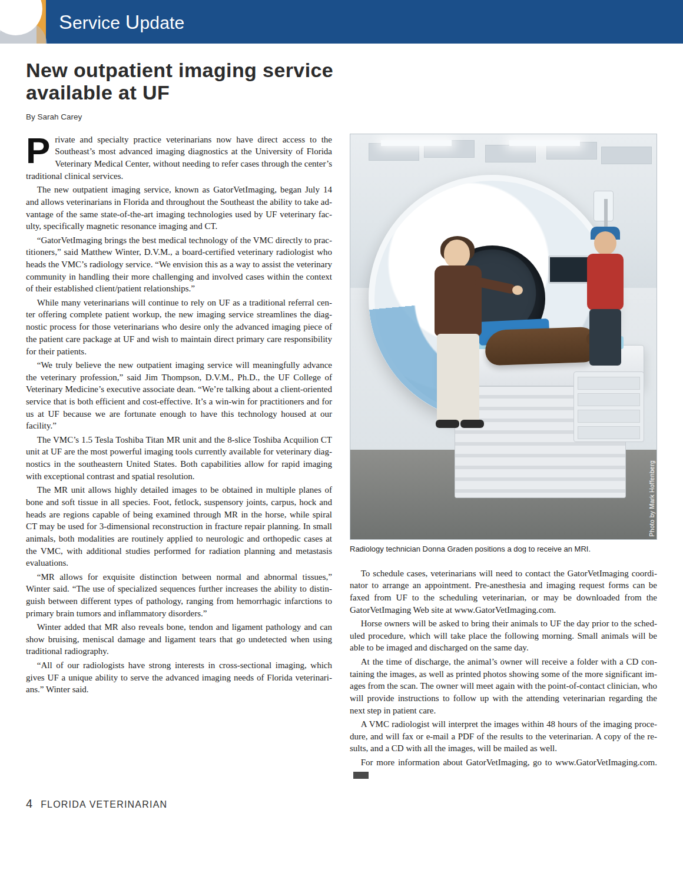Service Update
New outpatient imaging service available at UF
By Sarah Carey
Private and specialty practice veterinarians now have direct access to the Southeast’s most advanced imaging diagnostics at the University of Florida Veterinary Medical Center, without needing to refer cases through the center’s traditional clinical services.
The new outpatient imaging service, known as GatorVetImaging, began July 14 and allows veterinarians in Florida and throughout the Southeast the ability to take advantage of the same state-of-the-art imaging technologies used by UF veterinary faculty, specifically magnetic resonance imaging and CT.
“GatorVetImaging brings the best medical technology of the VMC directly to practitioners,” said Matthew Winter, D.V.M., a board-certified veterinary radiologist who heads the VMC’s radiology service. “We envision this as a way to assist the veterinary community in handling their more challenging and involved cases within the context of their established client/patient relationships.”
While many veterinarians will continue to rely on UF as a traditional referral center offering complete patient workup, the new imaging service streamlines the diagnostic process for those veterinarians who desire only the advanced imaging piece of the patient care package at UF and wish to maintain direct primary care responsibility for their patients.
“We truly believe the new outpatient imaging service will meaningfully advance the veterinary profession,” said Jim Thompson, D.V.M., Ph.D., the UF College of Veterinary Medicine’s executive associate dean. “We’re talking about a client-oriented service that is both efficient and cost-effective. It’s a win-win for practitioners and for us at UF because we are fortunate enough to have this technology housed at our facility.”
The VMC’s 1.5 Tesla Toshiba Titan MR unit and the 8-slice Toshiba Acquilion CT unit at UF are the most powerful imaging tools currently available for veterinary diagnostics in the southeastern United States. Both capabilities allow for rapid imaging with exceptional contrast and spatial resolution.
The MR unit allows highly detailed images to be obtained in multiple planes of bone and soft tissue in all species. Foot, fetlock, suspensory joints, carpus, hock and heads are regions capable of being examined through MR in the horse, while spiral CT may be used for 3-dimensional reconstruction in fracture repair planning. In small animals, both modalities are routinely applied to neurologic and orthopedic cases at the VMC, with additional studies performed for radiation planning and metastasis evaluations.
“MR allows for exquisite distinction between normal and abnormal tissues,” Winter said. “The use of specialized sequences further increases the ability to distinguish between different types of pathology, ranging from hemorrhagic infarctions to primary brain tumors and inflammatory disorders.”
Winter added that MR also reveals bone, tendon and ligament pathology and can show bruising, meniscal damage and ligament tears that go undetected when using traditional radiography.
“All of our radiologists have strong interests in cross-sectional imaging, which gives UF a unique ability to serve the advanced imaging needs of Florida veterinarians.” Winter said.
Photo by Mark Hoffenberg
Radiology technician Donna Graden positions a dog to receive an MRI.
To schedule cases, veterinarians will need to contact the GatorVetImaging coordinator to arrange an appointment. Pre-anesthesia and imaging request forms can be faxed from UF to the scheduling veterinarian, or may be downloaded from the GatorVetImaging Web site at www.GatorVetImaging.com.
Horse owners will be asked to bring their animals to UF the day prior to the scheduled procedure, which will take place the following morning. Small animals will be able to be imaged and discharged on the same day.
At the time of discharge, the animal’s owner will receive a folder with a CD containing the images, as well as printed photos showing some of the more significant images from the scan. The owner will meet again with the point-of-contact clinician, who will provide instructions to follow up with the attending veterinarian regarding the next step in patient care.
A VMC radiologist will interpret the images within 48 hours of the imaging procedure, and will fax or e-mail a PDF of the results to the veterinarian. A copy of the results, and a CD with all the images, will be mailed as well.
For more information about GatorVetImaging, go to www.GatorVetImaging.com.
4 FLORIDA VETERINARIAN